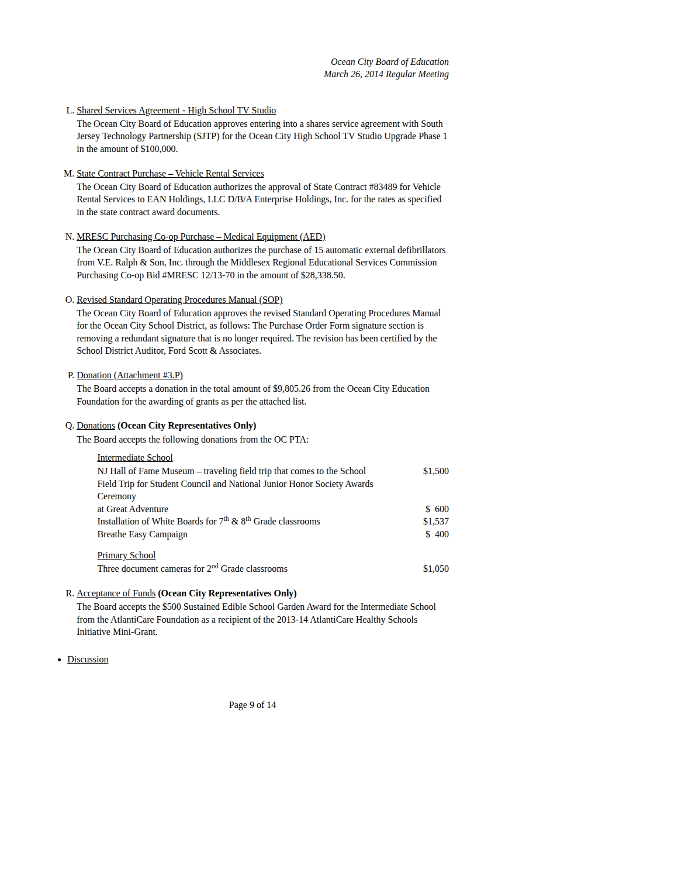Ocean City Board of Education
March 26, 2014 Regular Meeting
Shared Services Agreement - High School TV Studio
The Ocean City Board of Education approves entering into a shares service agreement with South Jersey Technology Partnership (SJTP) for the Ocean City High School TV Studio Upgrade Phase 1 in the amount of $100,000.
State Contract Purchase – Vehicle Rental Services
The Ocean City Board of Education authorizes the approval of State Contract #83489 for Vehicle Rental Services to EAN Holdings, LLC D/B/A Enterprise Holdings, Inc. for the rates as specified in the state contract award documents.
MRESC Purchasing Co-op Purchase – Medical Equipment (AED)
The Ocean City Board of Education authorizes the purchase of 15 automatic external defibrillators from V.E. Ralph & Son, Inc. through the Middlesex Regional Educational Services Commission Purchasing Co-op Bid #MRESC 12/13-70 in the amount of $28,338.50.
Revised Standard Operating Procedures Manual (SOP)
The Ocean City Board of Education approves the revised Standard Operating Procedures Manual for the Ocean City School District, as follows: The Purchase Order Form signature section is removing a redundant signature that is no longer required. The revision has been certified by the School District Auditor, Ford Scott & Associates.
Donation (Attachment #3.P)
The Board accepts a donation in the total amount of $9,805.26 from the Ocean City Education Foundation for the awarding of grants as per the attached list.
Donations (Ocean City Representatives Only)
The Board accepts the following donations from the OC PTA:
Intermediate School
| NJ Hall of Fame Museum – traveling field trip that comes to the School | $1,500 |
| Field Trip for Student Council and National Junior Honor Society Awards Ceremony | |
| at Great Adventure | $ 600 |
| Installation of White Boards for 7 th & 8 th Grade classrooms | $1,537 |
| Breathe Easy Campaign | $ 400 |
Primary School
| Three document cameras for 2 nd Grade classrooms | $1,050 |
Acceptance of Funds (Ocean City Representatives Only)
The Board accepts the $500 Sustained Edible School Garden Award for the Intermediate School from the AtlantiCare Foundation as a recipient of the 2013-14 AtlantiCare Healthy Schools Initiative Mini-Grant.
Discussion
Page 9 of 14